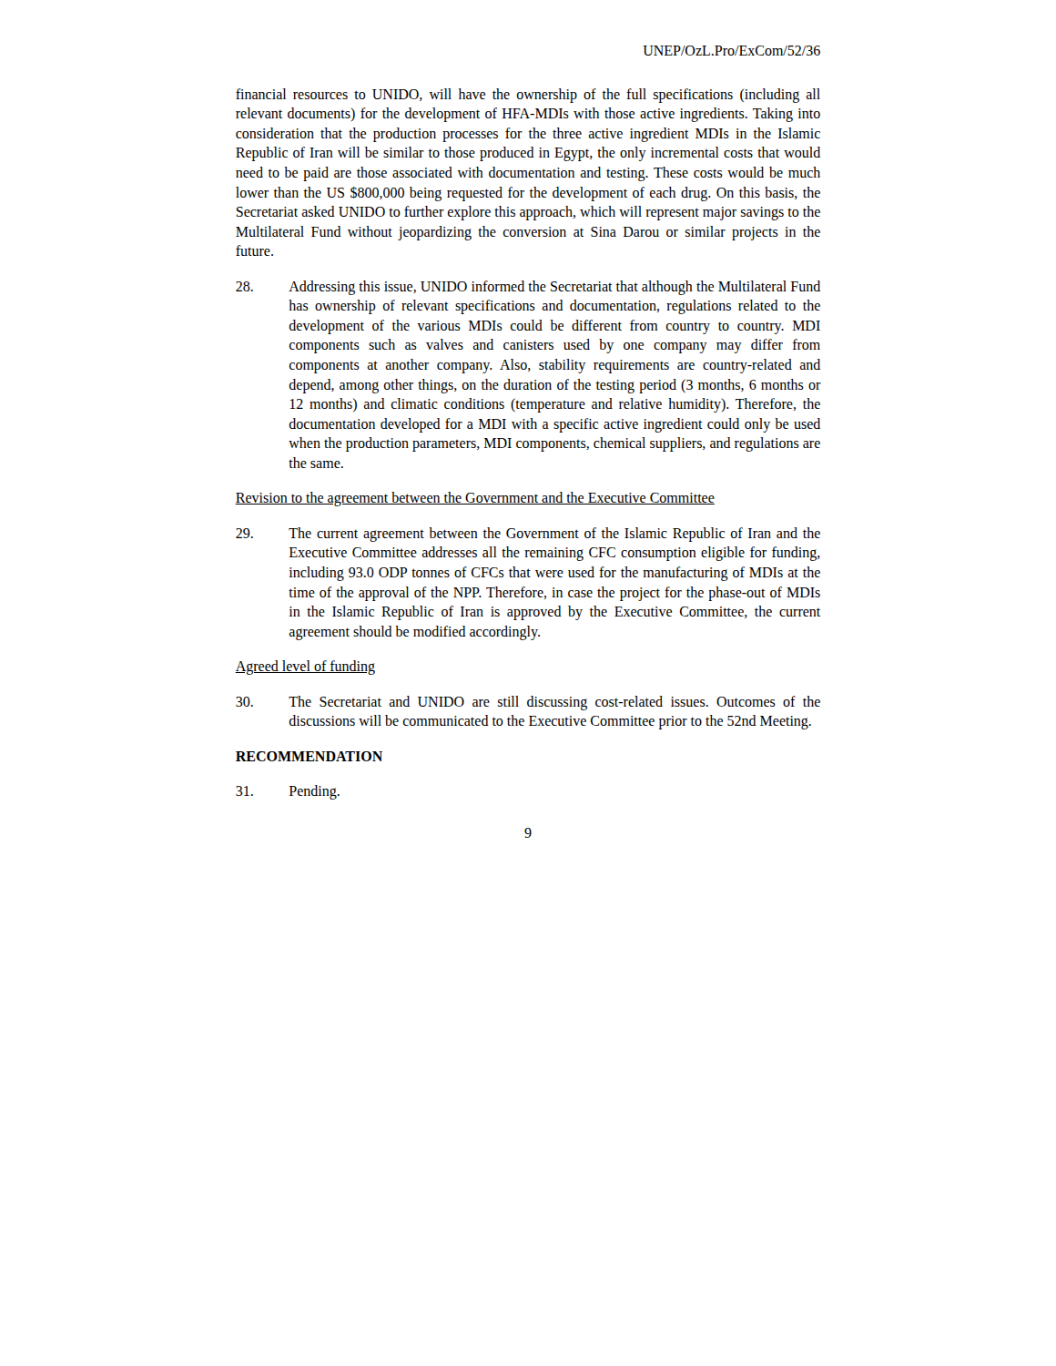UNEP/OzL.Pro/ExCom/52/36
financial resources to UNIDO, will have the ownership of the full specifications (including all relevant documents) for the development of HFA-MDIs with those active ingredients. Taking into consideration that the production processes for the three active ingredient MDIs in the Islamic Republic of Iran will be similar to those produced in Egypt, the only incremental costs that would need to be paid are those associated with documentation and testing. These costs would be much lower than the US $800,000 being requested for the development of each drug. On this basis, the Secretariat asked UNIDO to further explore this approach, which will represent major savings to the Multilateral Fund without jeopardizing the conversion at Sina Darou or similar projects in the future.
28. Addressing this issue, UNIDO informed the Secretariat that although the Multilateral Fund has ownership of relevant specifications and documentation, regulations related to the development of the various MDIs could be different from country to country. MDI components such as valves and canisters used by one company may differ from components at another company. Also, stability requirements are country-related and depend, among other things, on the duration of the testing period (3 months, 6 months or 12 months) and climatic conditions (temperature and relative humidity). Therefore, the documentation developed for a MDI with a specific active ingredient could only be used when the production parameters, MDI components, chemical suppliers, and regulations are the same.
Revision to the agreement between the Government and the Executive Committee
29. The current agreement between the Government of the Islamic Republic of Iran and the Executive Committee addresses all the remaining CFC consumption eligible for funding, including 93.0 ODP tonnes of CFCs that were used for the manufacturing of MDIs at the time of the approval of the NPP. Therefore, in case the project for the phase-out of MDIs in the Islamic Republic of Iran is approved by the Executive Committee, the current agreement should be modified accordingly.
Agreed level of funding
30. The Secretariat and UNIDO are still discussing cost-related issues. Outcomes of the discussions will be communicated to the Executive Committee prior to the 52nd Meeting.
Recommendation
31. Pending.
9